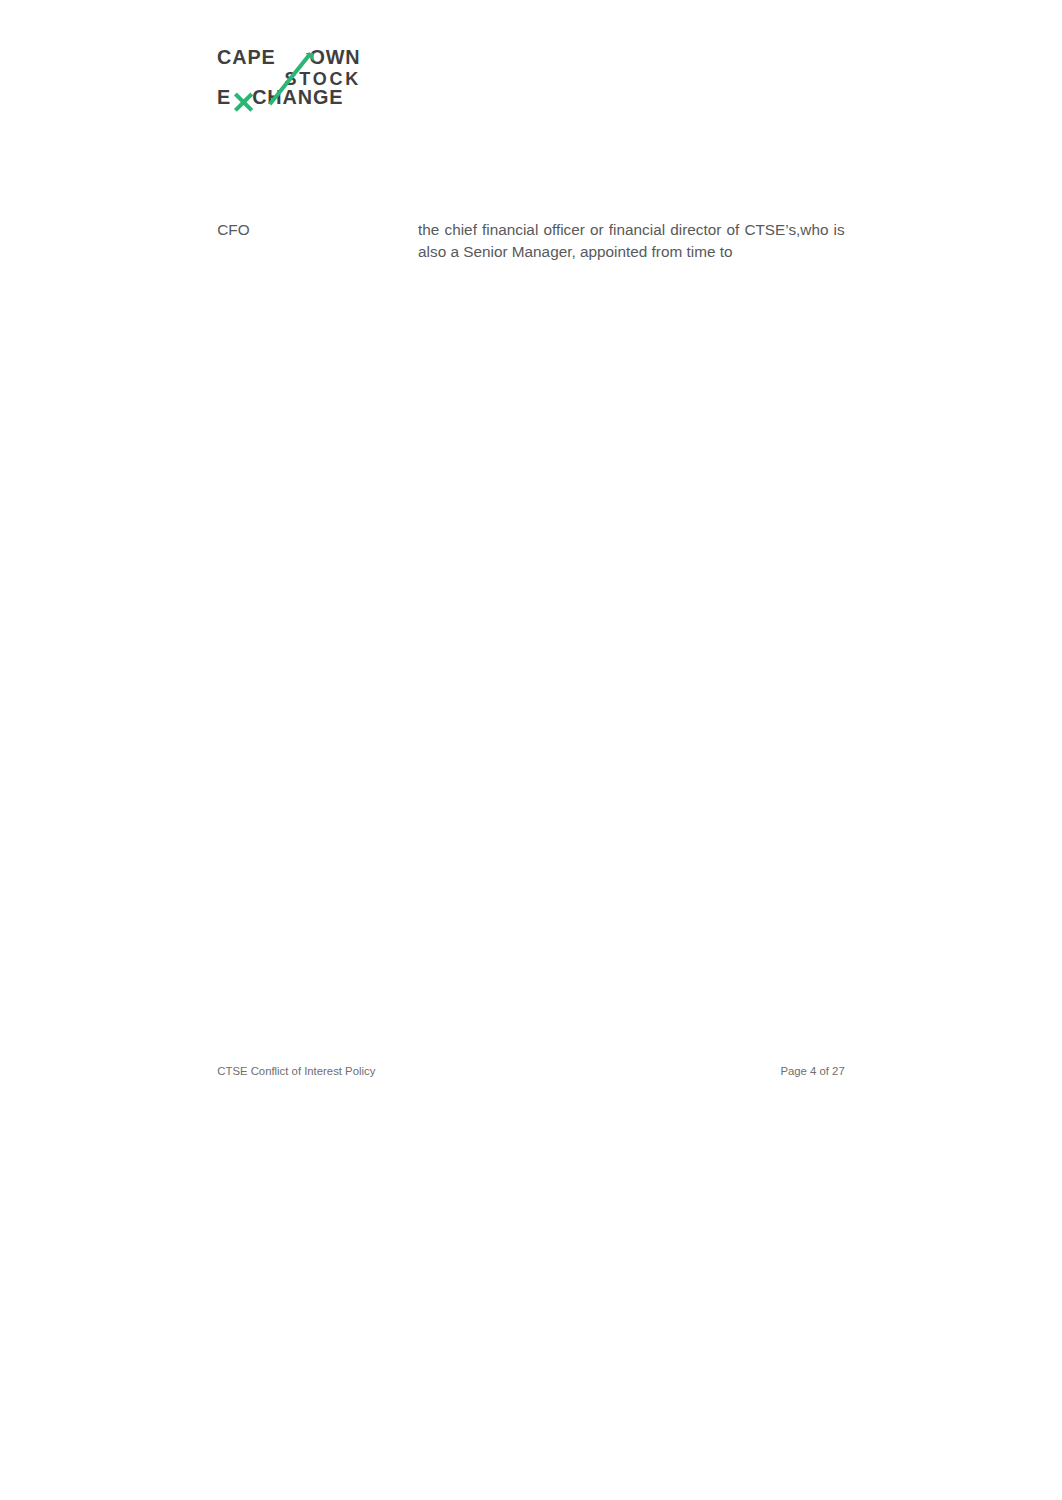CAPE OWN STOCK E CHANGE
| CFO | the chief financial officer or financial director of CTSE’s,who is also a Senior Manager, appointed from time to |
CTSE Conflict of Interest Policy Page 4 of 27